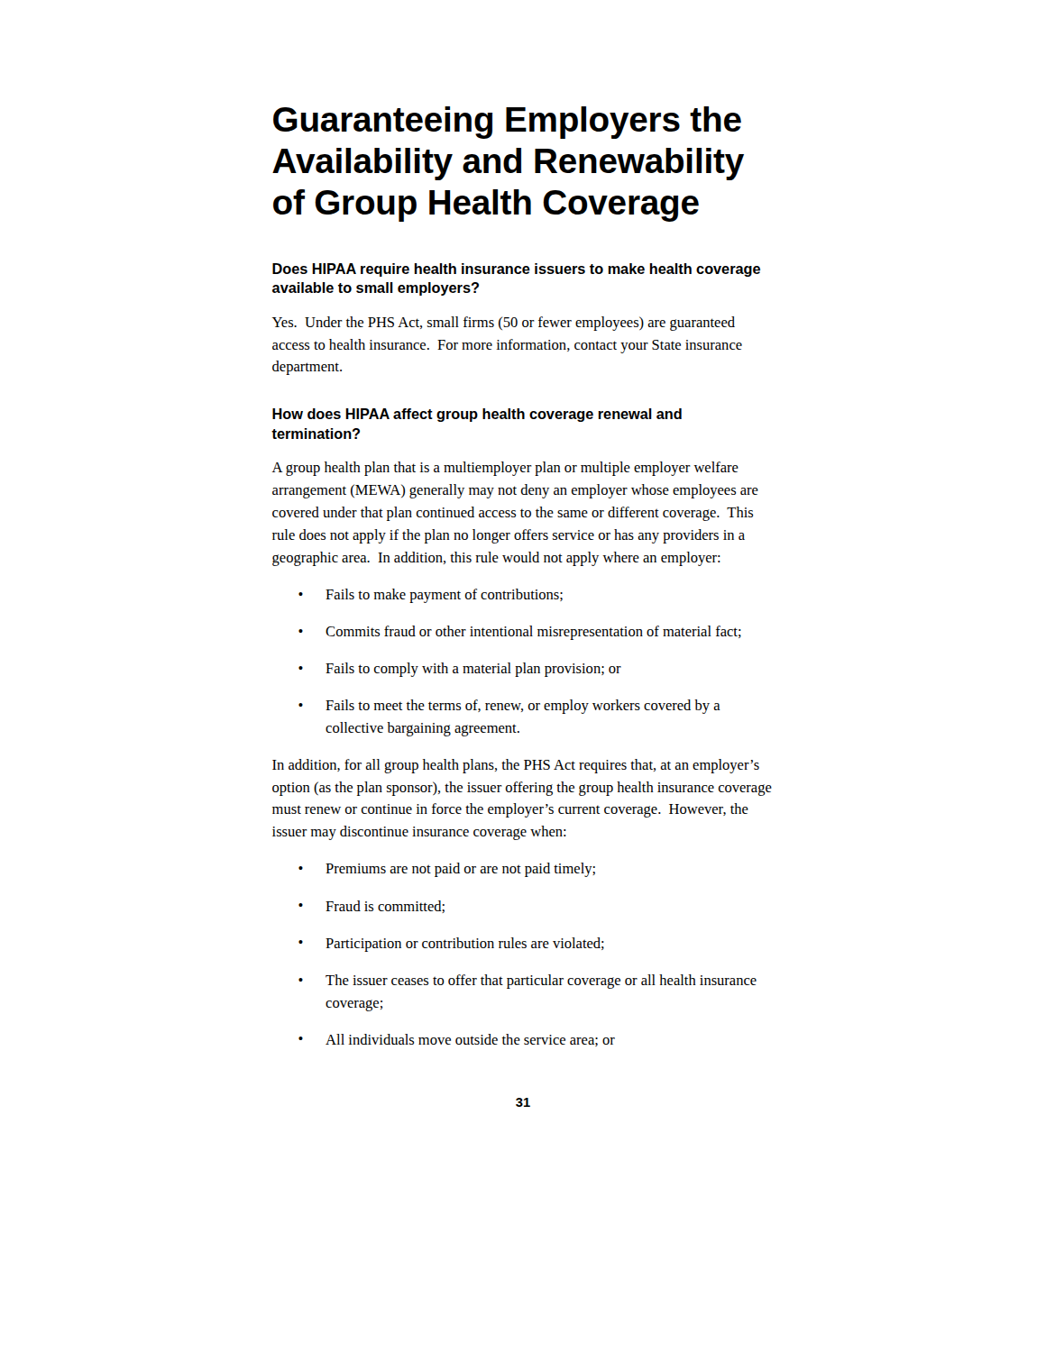Guaranteeing Employers the Availability and Renewability of Group Health Coverage
Does HIPAA require health insurance issuers to make health coverage available to small employers?
Yes. Under the PHS Act, small firms (50 or fewer employees) are guaranteed access to health insurance. For more information, contact your State insurance department.
How does HIPAA affect group health coverage renewal and termination?
A group health plan that is a multiemployer plan or multiple employer welfare arrangement (MEWA) generally may not deny an employer whose employees are covered under that plan continued access to the same or different coverage. This rule does not apply if the plan no longer offers service or has any providers in a geographic area. In addition, this rule would not apply where an employer:
Fails to make payment of contributions;
Commits fraud or other intentional misrepresentation of material fact;
Fails to comply with a material plan provision; or
Fails to meet the terms of, renew, or employ workers covered by a collective bargaining agreement.
In addition, for all group health plans, the PHS Act requires that, at an employer’s option (as the plan sponsor), the issuer offering the group health insurance coverage must renew or continue in force the employer’s current coverage. However, the issuer may discontinue insurance coverage when:
Premiums are not paid or are not paid timely;
Fraud is committed;
Participation or contribution rules are violated;
The issuer ceases to offer that particular coverage or all health insurance coverage;
All individuals move outside the service area; or
31